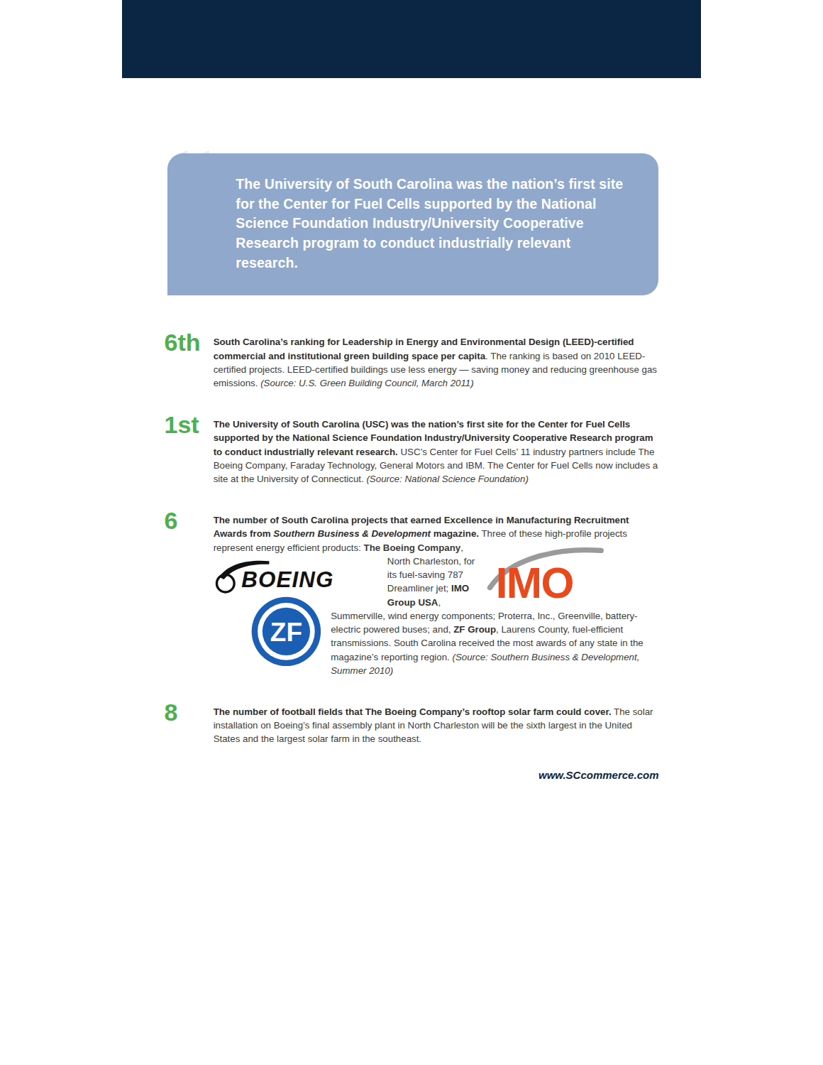“
The University of South Carolina was the nation’s first site for the Center for Fuel Cells supported by the National Science Foundation Industry/University Cooperative Research program to conduct industrially relevant research.
6th
South Carolina’s ranking for Leadership in Energy and Environmental Design (LEED)-certified commercial and institutional green building space per capita. The ranking is based on 2010 LEED-certified projects. LEED-certified buildings use less energy — saving money and reducing greenhouse gas emissions. (Source: U.S. Green Building Council, March 2011)
1st
The University of South Carolina (USC) was the nation’s first site for the Center for Fuel Cells supported by the National Science Foundation Industry/University Cooperative Research program to conduct industrially relevant research. USC’s Center for Fuel Cells’ 11 industry partners include The Boeing Company, Faraday Technology, General Motors and IBM. The Center for Fuel Cells now includes a site at the University of Connecticut. (Source: National Science Foundation)
6
The number of South Carolina projects that earned Excellence in Manufacturing Recruitment Awards from Southern Business & Development magazine. Three of these high-profile projects represent energy efficient products: IMO BOEING The Boeing Company, North Charleston, for its fuel-saving 787 Dreamliner jet; ZF IMO Group USA, Summerville, wind energy components; Proterra, Inc., Greenville, battery-electric powered buses; and, ZF Group, Laurens County, fuel-efficient transmissions. South Carolina received the most awards of any state in the magazine’s reporting region. (Source: Southern Business & Development, Summer 2010)
8
The number of football fields that The Boeing Company’s rooftop solar farm could cover. The solar installation on Boeing’s final assembly plant in North Charleston will be the sixth largest in the United States and the largest solar farm in the southeast.
www.SCcommerce.com